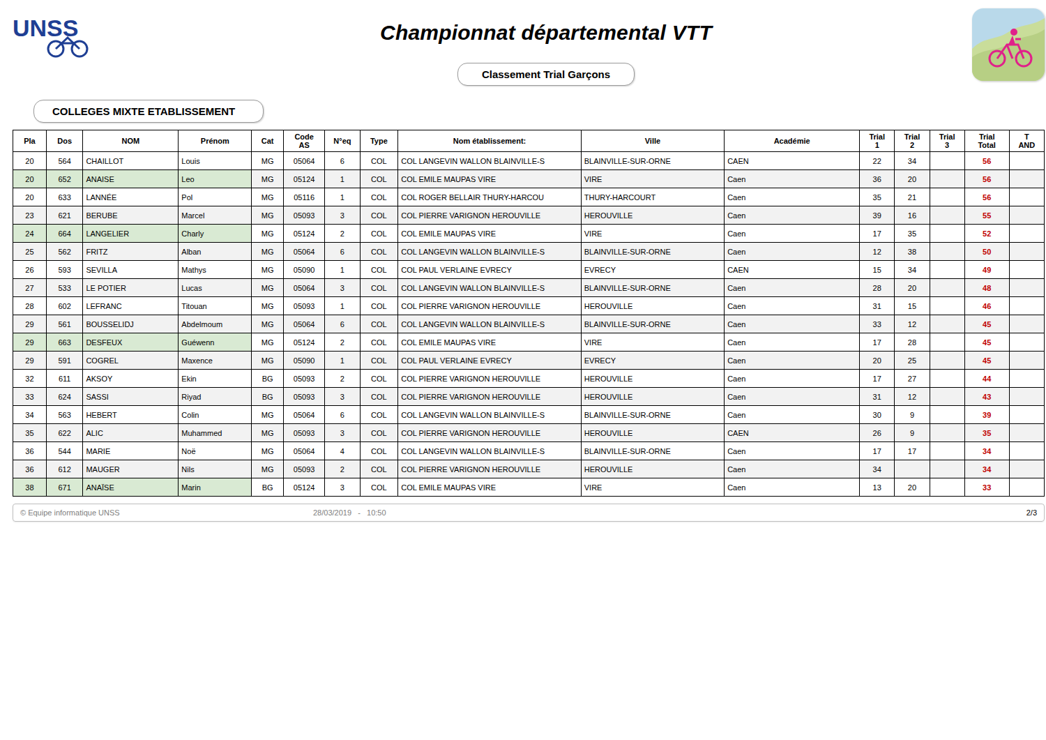UNSS
Championnat départemental VTT
Classement Trial Garçons
COLLEGES MIXTE ETABLISSEMENT
| Pla | Dos | NOM | Prénom | Cat | Code AS | N°eq | Type | Nom établissement: | Ville | Académie | Trial 1 | Trial 2 | Trial 3 | Trial Total | T AND |
| --- | --- | --- | --- | --- | --- | --- | --- | --- | --- | --- | --- | --- | --- | --- | --- |
| 20 | 564 | CHAILLOT | Louis | MG | 05064 | 6 | COL | COL LANGEVIN WALLON BLAINVILLE-S | BLAINVILLE-SUR-ORNE | CAEN | 22 | 34 | | 56 | |
| 20 | 652 | ANAISE | Leo | MG | 05124 | 1 | COL | COL EMILE MAUPAS VIRE | VIRE | Caen | 36 | 20 | | 56 | |
| 20 | 633 | LANNÉE | Pol | MG | 05116 | 1 | COL | COL ROGER BELLAIR THURY-HARCOU | THURY-HARCOURT | Caen | 35 | 21 | | 56 | |
| 23 | 621 | BERUBE | Marcel | MG | 05093 | 3 | COL | COL PIERRE VARIGNON HEROUVILLE | HEROUVILLE | Caen | 39 | 16 | | 55 | |
| 24 | 664 | LANGELIER | Charly | MG | 05124 | 2 | COL | COL EMILE MAUPAS VIRE | VIRE | Caen | 17 | 35 | | 52 | |
| 25 | 562 | FRITZ | Alban | MG | 05064 | 6 | COL | COL LANGEVIN WALLON BLAINVILLE-S | BLAINVILLE-SUR-ORNE | Caen | 12 | 38 | | 50 | |
| 26 | 593 | SEVILLA | Mathys | MG | 05090 | 1 | COL | COL PAUL VERLAINE EVRECY | EVRECY | CAEN | 15 | 34 | | 49 | |
| 27 | 533 | LE POTIER | Lucas | MG | 05064 | 3 | COL | COL LANGEVIN WALLON BLAINVILLE-S | BLAINVILLE-SUR-ORNE | Caen | 28 | 20 | | 48 | |
| 28 | 602 | LEFRANC | Titouan | MG | 05093 | 1 | COL | COL PIERRE VARIGNON HEROUVILLE | HEROUVILLE | Caen | 31 | 15 | | 46 | |
| 29 | 561 | BOUSSELIDJ | Abdelmoum | MG | 05064 | 6 | COL | COL LANGEVIN WALLON BLAINVILLE-S | BLAINVILLE-SUR-ORNE | Caen | 33 | 12 | | 45 | |
| 29 | 663 | DESFEUX | Guéwenn | MG | 05124 | 2 | COL | COL EMILE MAUPAS VIRE | VIRE | Caen | 17 | 28 | | 45 | |
| 29 | 591 | COGREL | Maxence | MG | 05090 | 1 | COL | COL PAUL VERLAINE EVRECY | EVRECY | Caen | 20 | 25 | | 45 | |
| 32 | 611 | AKSOY | Ekin | BG | 05093 | 2 | COL | COL PIERRE VARIGNON HEROUVILLE | HEROUVILLE | Caen | 17 | 27 | | 44 | |
| 33 | 624 | SASSI | Riyad | BG | 05093 | 3 | COL | COL PIERRE VARIGNON HEROUVILLE | HEROUVILLE | Caen | 31 | 12 | | 43 | |
| 34 | 563 | HEBERT | Colin | MG | 05064 | 6 | COL | COL LANGEVIN WALLON BLAINVILLE-S | BLAINVILLE-SUR-ORNE | Caen | 30 | 9 | | 39 | |
| 35 | 622 | ALIC | Muhammed | MG | 05093 | 3 | COL | COL PIERRE VARIGNON HEROUVILLE | HEROUVILLE | CAEN | 26 | 9 | | 35 | |
| 36 | 544 | MARIE | Noë | MG | 05064 | 4 | COL | COL LANGEVIN WALLON BLAINVILLE-S | BLAINVILLE-SUR-ORNE | Caen | 17 | 17 | | 34 | |
| 36 | 612 | MAUGER | Nils | MG | 05093 | 2 | COL | COL PIERRE VARIGNON HEROUVILLE | HEROUVILLE | Caen | 34 | | | 34 | |
| 38 | 671 | ANAÏSE | Marin | BG | 05124 | 3 | COL | COL EMILE MAUPAS VIRE | VIRE | Caen | 13 | 20 | | 33 | |
© Equipe informatique UNSS
28/03/2019 - 10:50
2/3